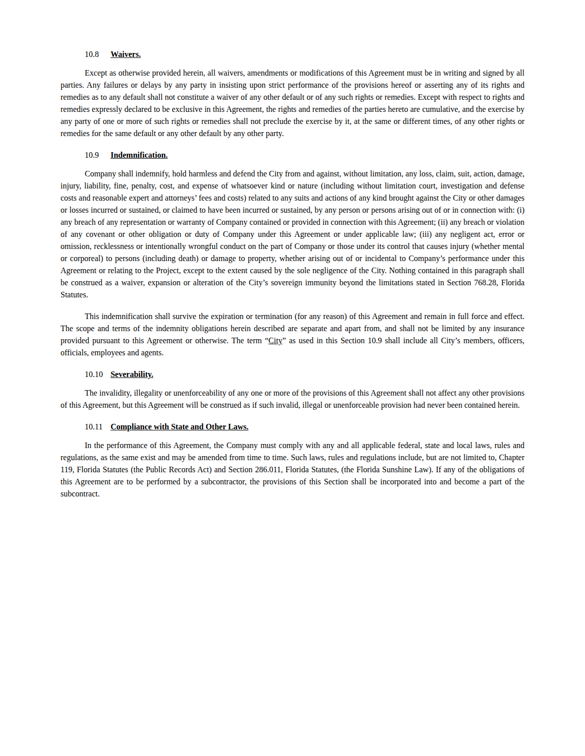10.8 Waivers.
Except as otherwise provided herein, all waivers, amendments or modifications of this Agreement must be in writing and signed by all parties. Any failures or delays by any party in insisting upon strict performance of the provisions hereof or asserting any of its rights and remedies as to any default shall not constitute a waiver of any other default or of any such rights or remedies. Except with respect to rights and remedies expressly declared to be exclusive in this Agreement, the rights and remedies of the parties hereto are cumulative, and the exercise by any party of one or more of such rights or remedies shall not preclude the exercise by it, at the same or different times, of any other rights or remedies for the same default or any other default by any other party.
10.9 Indemnification.
Company shall indemnify, hold harmless and defend the City from and against, without limitation, any loss, claim, suit, action, damage, injury, liability, fine, penalty, cost, and expense of whatsoever kind or nature (including without limitation court, investigation and defense costs and reasonable expert and attorneys’ fees and costs) related to any suits and actions of any kind brought against the City or other damages or losses incurred or sustained, or claimed to have been incurred or sustained, by any person or persons arising out of or in connection with: (i) any breach of any representation or warranty of Company contained or provided in connection with this Agreement; (ii) any breach or violation of any covenant or other obligation or duty of Company under this Agreement or under applicable law; (iii) any negligent act, error or omission, recklessness or intentionally wrongful conduct on the part of Company or those under its control that causes injury (whether mental or corporeal) to persons (including death) or damage to property, whether arising out of or incidental to Company’s performance under this Agreement or relating to the Project, except to the extent caused by the sole negligence of the City. Nothing contained in this paragraph shall be construed as a waiver, expansion or alteration of the City’s sovereign immunity beyond the limitations stated in Section 768.28, Florida Statutes.
This indemnification shall survive the expiration or termination (for any reason) of this Agreement and remain in full force and effect. The scope and terms of the indemnity obligations herein described are separate and apart from, and shall not be limited by any insurance provided pursuant to this Agreement or otherwise. The term “City” as used in this Section 10.9 shall include all City’s members, officers, officials, employees and agents.
10.10 Severability.
The invalidity, illegality or unenforceability of any one or more of the provisions of this Agreement shall not affect any other provisions of this Agreement, but this Agreement will be construed as if such invalid, illegal or unenforceable provision had never been contained herein.
10.11 Compliance with State and Other Laws.
In the performance of this Agreement, the Company must comply with any and all applicable federal, state and local laws, rules and regulations, as the same exist and may be amended from time to time. Such laws, rules and regulations include, but are not limited to, Chapter 119, Florida Statutes (the Public Records Act) and Section 286.011, Florida Statutes, (the Florida Sunshine Law). If any of the obligations of this Agreement are to be performed by a subcontractor, the provisions of this Section shall be incorporated into and become a part of the subcontract.